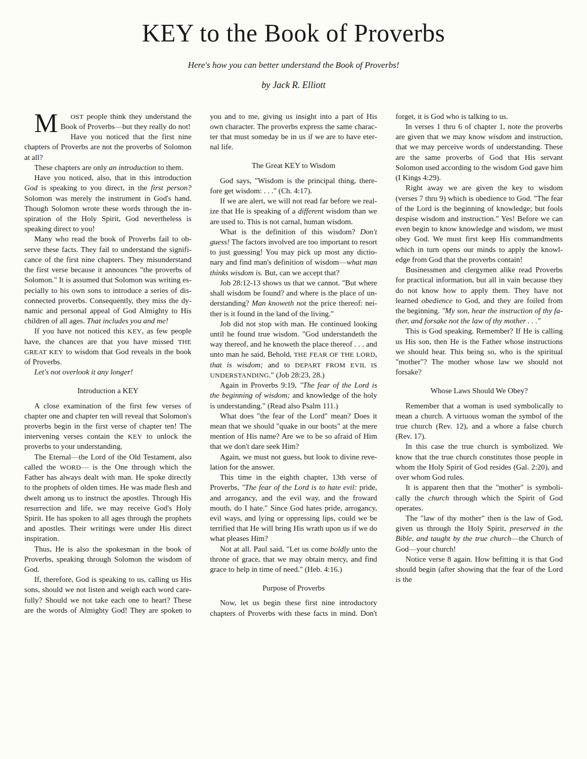KEY to the Book of Proverbs
Here's how you can better understand the Book of Proverbs!
by Jack R. Elliott
MOST people think they understand the Book of Proverbs—but they really do not!
Have you noticed that the first nine chapters of Proverbs are not the proverbs of Solomon at all?
These chapters are only an introduction to them.
Have you noticed, also, that in this introduction God is speaking to you direct, in the first person? Solomon was merely the instrument in God's hand. Though Solomon wrote these words through the inspiration of the Holy Spirit, God nevertheless is speaking direct to you!
Many who read the book of Proverbs fail to observe these facts. They fail to understand the significance of the first nine chapters. They misunderstand the first verse because it announces "the proverbs of Solomon." It is assumed that Solomon was writing especially to his own sons to introduce a series of disconnected proverbs. Consequently, they miss the dynamic and personal appeal of God Almighty to His children of all ages. That includes you and me!
If you have not noticed this KEY, as few people have, the chances are that you have missed THE GREAT KEY to wisdom that God reveals in the book of Proverbs.
Let's not overlook it any longer!
Introduction a KEY
A close examination of the first few verses of chapter one and chapter ten will reveal that Solomon's proverbs begin in the first verse of chapter ten! The intervening verses contain the KEY to unlock the proverbs to your understanding.
The Eternal—the Lord of the Old Testament, also called the WORD— is the One through which the Father has always dealt with man. He spoke directly to the prophets of olden times. He was made flesh and dwelt among us to instruct the apostles. Through His resurrection and life, we may receive God's Holy Spirit. He has spoken to all ages through the prophets and apostles. Their writings were under His direct inspiration.
Thus, He is also the spokesman in the book of Proverbs, speaking through Solomon the wisdom of God.
If, therefore, God is speaking to us, calling us His sons, should we not listen and weigh each word carefully? Should we not take each one to heart? These are the words of Almighty God! They are spoken to you and to me, giving us insight into a part of His own character. The proverbs express the same character that must someday be in us if we are to have eternal life.
The Great KEY to Wisdom
God says, "Wisdom is the principal thing, therefore get wisdom: . . ." (Ch. 4:17).
If we are alert, we will not read far before we realize that He is speaking of a different wisdom than we are used to. This is not carnal, human wisdom.
What is the definition of this wisdom? Don't guess! The factors involved are too important to resort to just guessing! You may pick up most any dictionary and find man's definition of wisdom—what man thinks wisdom is. But, can we accept that?
Job 28:12-13 shows us that we cannot. "But where shall wisdom be found? and where is the place of understanding? Man knoweth not the price thereof: neither is it found in the land of the living."
Job did not stop with man. He continued looking until he found true wisdom. "God understandeth the way thereof, and he knoweth the place thereof . . . and unto man he said, Behold, THE FEAR OF THE LORD, that is wisdom; and to DEPART FROM EVIL IS UNDERSTANDING." (Job 28:23, 28.)
Again in Proverbs 9:19, "The fear of the Lord is the beginning of wisdom; and knowledge of the holy is understanding." (Read also Psalm 111.)
What does "the fear of the Lord" mean? Does it mean that we should "quake in our boots" at the mere mention of His name? Are we to be so afraid of Him that we don't dare seek Him?
Again, we must not guess, but look to divine revelation for the answer.
This time in the eighth chapter, 13th verse of Proverbs, "The fear of the Lord is to hate evil: pride, and arrogancy, and the evil way, and the froward mouth, do I hate." Since God hates pride, arrogancy, evil ways, and lying or oppressing lips, could we be terrified that He will bring His wrath upon us if we do what pleases Him?
Not at all. Paul said, "Let us come boldly unto the throne of grace, that we may obtain mercy, and find grace to help in time of need." (Heb. 4:16.)
Purpose of Proverbs
Now, let us begin these first nine introductory chapters of Proverbs with these facts in mind. Don't forget, it is God who is talking to us.
In verses 1 thru 6 of chapter 1, note the proverbs are given that we may know wisdom and instruction, that we may perceive words of understanding. These are the same proverbs of God that His servant Solomon used according to the wisdom God gave him (I Kings 4:29).
Right away we are given the key to wisdom (verses 7 thru 9) which is obedience to God. "The fear of the Lord is the beginning of knowledge; but fools despise wisdom and instruction." Yes! Before we can even begin to know knowledge and wisdom, we must obey God. We must first keep His commandments which in turn opens our minds to apply the knowledge from God that the proverbs contain!
Businessmen and clergymen alike read Proverbs for practical information, but all in vain because they do not know how to apply them. They have not learned obedience to God, and they are foiled from the beginning. "My son, hear the instruction of thy father, and forsake not the law of thy mother . . ."
This is God speaking. Remember? If He is calling us His son, then He is the Father whose instructions we should hear. This being so, who is the spiritual "mother"? The mother whose law we should not forsake?
Whose Laws Should We Obey?
Remember that a woman is used symbolically to mean a church. A virtuous woman the symbol of the true church (Rev. 12), and a whore a false church (Rev. 17).
In this case the true church is symbolized. We know that the true church constitutes those people in whom the Holy Spirit of God resides (Gal. 2:20), and over whom God rules.
It is apparent then that the "mother" is symbolically the church through which the Spirit of God operates.
The "law of thy mother" then is the law of God, given us through the Holy Spirit, preserved in the Bible, and taught by the true church—the Church of God—your church!
Notice verse 8 again. How befitting it is that God should begin (after showing that the fear of the Lord is the